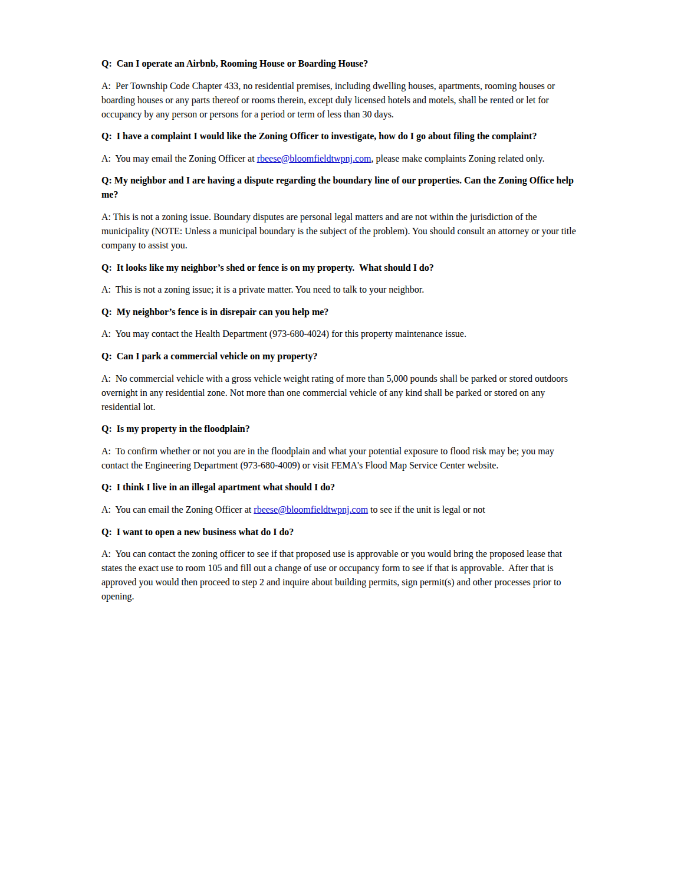Q: Can I operate an Airbnb, Rooming House or Boarding House?
A: Per Township Code Chapter 433, no residential premises, including dwelling houses, apartments, rooming houses or boarding houses or any parts thereof or rooms therein, except duly licensed hotels and motels, shall be rented or let for occupancy by any person or persons for a period or term of less than 30 days.
Q: I have a complaint I would like the Zoning Officer to investigate, how do I go about filing the complaint?
A: You may email the Zoning Officer at rbeese@bloomfieldtwpnj.com, please make complaints Zoning related only.
Q: My neighbor and I are having a dispute regarding the boundary line of our properties. Can the Zoning Office help me?
A: This is not a zoning issue. Boundary disputes are personal legal matters and are not within the jurisdiction of the municipality (NOTE: Unless a municipal boundary is the subject of the problem). You should consult an attorney or your title company to assist you.
Q: It looks like my neighbor’s shed or fence is on my property. What should I do?
A: This is not a zoning issue; it is a private matter. You need to talk to your neighbor.
Q: My neighbor’s fence is in disrepair can you help me?
A: You may contact the Health Department (973-680-4024) for this property maintenance issue.
Q: Can I park a commercial vehicle on my property?
A: No commercial vehicle with a gross vehicle weight rating of more than 5,000 pounds shall be parked or stored outdoors overnight in any residential zone. Not more than one commercial vehicle of any kind shall be parked or stored on any residential lot.
Q: Is my property in the floodplain?
A: To confirm whether or not you are in the floodplain and what your potential exposure to flood risk may be; you may contact the Engineering Department (973-680-4009) or visit FEMA's Flood Map Service Center website.
Q: I think I live in an illegal apartment what should I do?
A: You can email the Zoning Officer at rbeese@bloomfieldtwpnj.com to see if the unit is legal or not
Q: I want to open a new business what do I do?
A: You can contact the zoning officer to see if that proposed use is approvable or you would bring the proposed lease that states the exact use to room 105 and fill out a change of use or occupancy form to see if that is approvable. After that is approved you would then proceed to step 2 and inquire about building permits, sign permit(s) and other processes prior to opening.